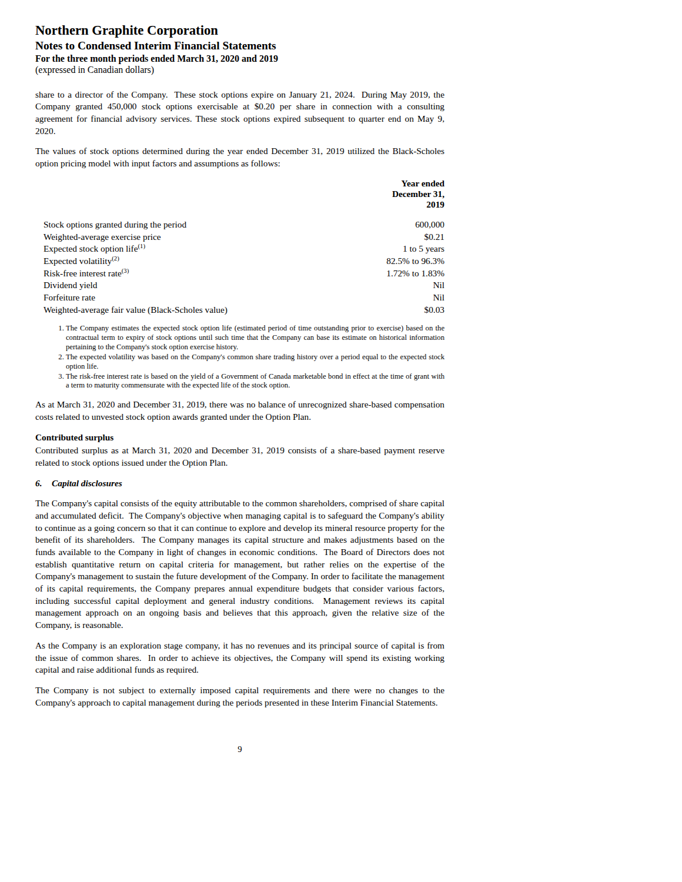Northern Graphite Corporation
Notes to Condensed Interim Financial Statements
For the three month periods ended March 31, 2020 and 2019
(expressed in Canadian dollars)
share to a director of the Company. These stock options expire on January 21, 2024. During May 2019, the Company granted 450,000 stock options exercisable at $0.20 per share in connection with a consulting agreement for financial advisory services. These stock options expired subsequent to quarter end on May 9, 2020.
The values of stock options determined during the year ended December 31, 2019 utilized the Black-Scholes option pricing model with input factors and assumptions as follows:
| | Year ended December 31, 2019 |
| Stock options granted during the period | 600,000 |
| Weighted-average exercise price | $0.21 |
| Expected stock option life (1) | 1 to 5 years |
| Expected volatility (2) | 82.5% to 96.3% |
| Risk-free interest rate (3) | 1.72% to 1.83% |
| Dividend yield | Nil |
| Forfeiture rate | Nil |
| Weighted-average fair value (Black-Scholes value) | $0.03 |
The Company estimates the expected stock option life (estimated period of time outstanding prior to exercise) based on the contractual term to expiry of stock options until such time that the Company can base its estimate on historical information pertaining to the Company's stock option exercise history.
The expected volatility was based on the Company's common share trading history over a period equal to the expected stock option life.
The risk-free interest rate is based on the yield of a Government of Canada marketable bond in effect at the time of grant with a term to maturity commensurate with the expected life of the stock option.
As at March 31, 2020 and December 31, 2019, there was no balance of unrecognized share-based compensation costs related to unvested stock option awards granted under the Option Plan.
Contributed surplus
Contributed surplus as at March 31, 2020 and December 31, 2019 consists of a share-based payment reserve related to stock options issued under the Option Plan.
6. Capital disclosures
The Company's capital consists of the equity attributable to the common shareholders, comprised of share capital and accumulated deficit. The Company's objective when managing capital is to safeguard the Company's ability to continue as a going concern so that it can continue to explore and develop its mineral resource property for the benefit of its shareholders. The Company manages its capital structure and makes adjustments based on the funds available to the Company in light of changes in economic conditions. The Board of Directors does not establish quantitative return on capital criteria for management, but rather relies on the expertise of the Company's management to sustain the future development of the Company. In order to facilitate the management of its capital requirements, the Company prepares annual expenditure budgets that consider various factors, including successful capital deployment and general industry conditions. Management reviews its capital management approach on an ongoing basis and believes that this approach, given the relative size of the Company, is reasonable.
As the Company is an exploration stage company, it has no revenues and its principal source of capital is from the issue of common shares. In order to achieve its objectives, the Company will spend its existing working capital and raise additional funds as required.
The Company is not subject to externally imposed capital requirements and there were no changes to the Company's approach to capital management during the periods presented in these Interim Financial Statements.
9